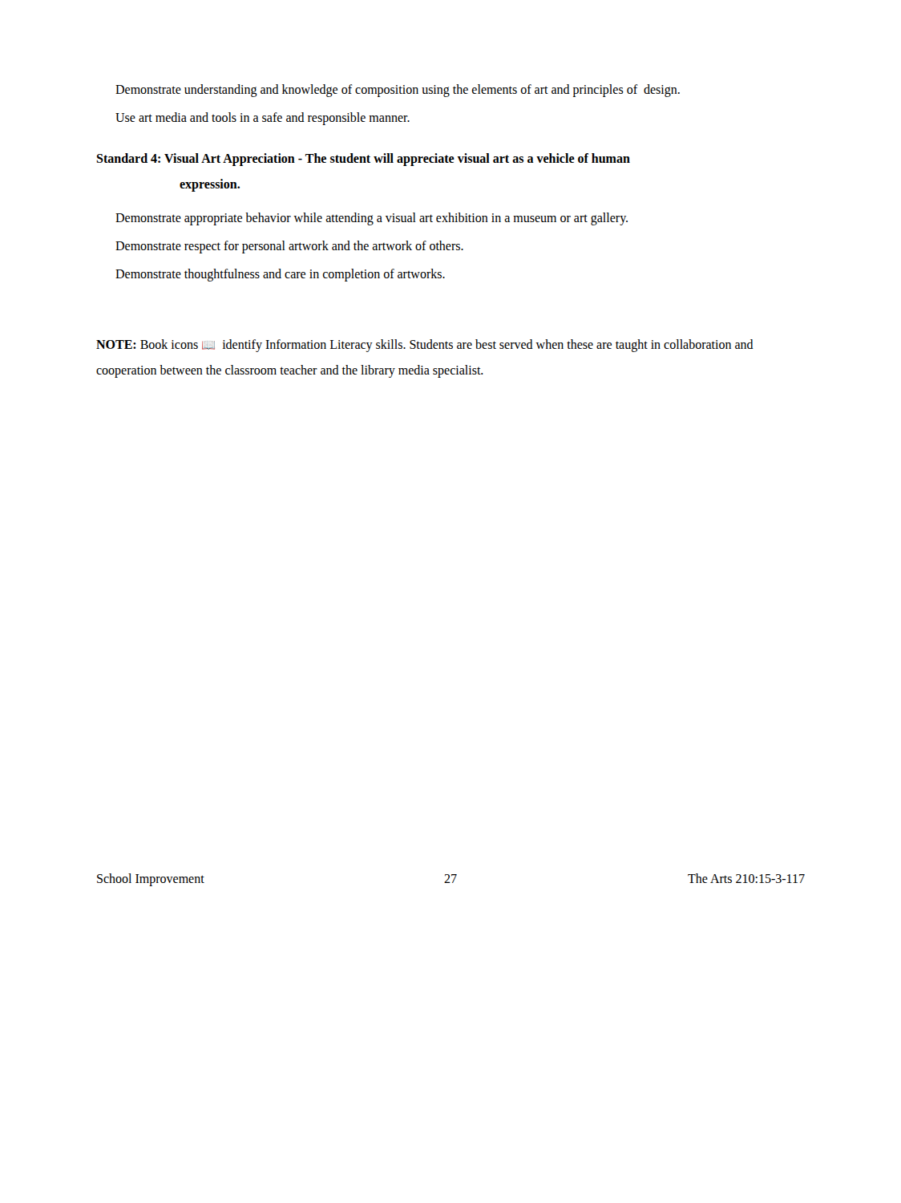Demonstrate understanding and knowledge of composition using the elements of art and principles of design.
Use art media and tools in a safe and responsible manner.
Standard 4: Visual Art Appreciation - The student will appreciate visual art as a vehicle of human expression.
Demonstrate appropriate behavior while attending a visual art exhibition in a museum or art gallery.
Demonstrate respect for personal artwork and the artwork of others.
Demonstrate thoughtfulness and care in completion of artworks.
NOTE: Book icons 📖 identify Information Literacy skills. Students are best served when these are taught in collaboration and cooperation between the classroom teacher and the library media specialist.
| School Improvement | 27 | The Arts 210:15-3-117 |